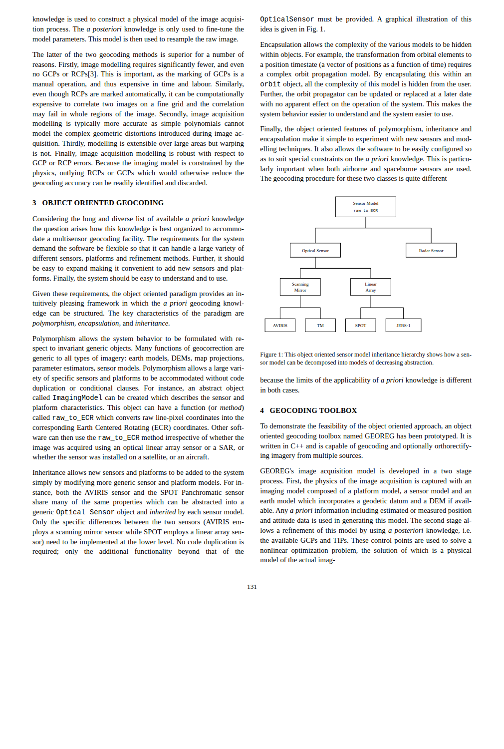knowledge is used to construct a physical model of the image acquisition process. The a posteriori knowledge is only used to fine-tune the model parameters. This model is then used to resample the raw image.
The latter of the two geocoding methods is superior for a number of reasons. Firstly, image modelling requires significantly fewer, and even no GCPs or RCPs[3]. This is important, as the marking of GCPs is a manual operation, and thus expensive in time and labour. Similarly, even though RCPs are marked automatically, it can be computationally expensive to correlate two images on a fine grid and the correlation may fail in whole regions of the image. Secondly, image acquisition modelling is typically more accurate as simple polynomials cannot model the complex geometric distortions introduced during image acquisition. Thirdly, modelling is extensible over large areas but warping is not. Finally, image acquisition modelling is robust with respect to GCP or RCP errors. Because the imaging model is constrained by the physics, outlying RCPs or GCPs which would otherwise reduce the geocoding accuracy can be readily identified and discarded.
3 Object Oriented Geocoding
Considering the long and diverse list of available a priori knowledge the question arises how this knowledge is best organized to accommodate a multisensor geocoding facility. The requirements for the system demand the software be flexible so that it can handle a large variety of different sensors, platforms and refinement methods. Further, it should be easy to expand making it convenient to add new sensors and platforms. Finally, the system should be easy to understand and to use.
Given these requirements, the object oriented paradigm provides an intuitively pleasing framework in which the a priori geocoding knowledge can be structured. The key characteristics of the paradigm are polymorphism, encapsulation, and inheritance.
Polymorphism allows the system behavior to be formulated with respect to invariant generic objects. Many functions of geocorrection are generic to all types of imagery: earth models, DEMs, map projections, parameter estimators, sensor models. Polymorphism allows a large variety of specific sensors and platforms to be accommodated without code duplication or conditional clauses. For instance, an abstract object called ImagingModel can be created which describes the sensor and platform characteristics. This object can have a function (or method) called raw_to_ECR which converts raw line-pixel coordinates into the corresponding Earth Centered Rotating (ECR) coordinates. Other software can then use the raw_to_ECR method irrespective of whether the image was acquired using an optical linear array sensor or a SAR, or whether the sensor was installed on a satellite, or an aircraft.
Inheritance allows new sensors and platforms to be added to the system simply by modifying more generic sensor and platform models. For instance, both the AVIRIS sensor and the SPOT Panchromatic sensor share many of the same properties which can be abstracted into a generic Optical Sensor object and inherited by each sensor model. Only the specific differences between the two sensors (AVIRIS employs a scanning mirror sensor while SPOT employs a linear array sensor) need to be implemented at the lower level. No code duplication is required; only the additional functionality beyond that of the OpticalSensor must be provided. A graphical illustration of this idea is given in Fig. 1.
Encapsulation allows the complexity of the various models to be hidden within objects. For example, the transformation from orbital elements to a position timestate (a vector of positions as a function of time) requires a complex orbit propagation model. By encapsulating this within an orbit object, all the complexity of this model is hidden from the user. Further, the orbit propagator can be updated or replaced at a later date with no apparent effect on the operation of the system. This makes the system behavior easier to understand and the system easier to use.
Finally, the object oriented features of polymorphism, inheritance and encapsulation make it simple to experiment with new sensors and modelling techniques. It also allows the software to be easily configured so as to suit special constraints on the a priori knowledge. This is particularly important when both airborne and spaceborne sensors are used. The geocoding procedure for these two classes is quite different
Sensor Model raw_to_ECR Optical Sensor Radar Sensor Scanning Mirror Linear Array AVIRIS TM SPOT JERS-1
Figure 1: This object oriented sensor model inheritance hierarchy shows how a sensor model can be decomposed into models of decreasing abstraction.
because the limits of the applicability of a priori knowledge is different in both cases.
4 Geocoding Toolbox
To demonstrate the feasibility of the object oriented approach, an object oriented geocoding toolbox named GEOREG has been prototyped. It is written in C++ and is capable of geocoding and optionally orthorectifying imagery from multiple sources.
GEOREG's image acquisition model is developed in a two stage process. First, the physics of the image acquisition is captured with an imaging model composed of a platform model, a sensor model and an earth model which incorporates a geodetic datum and a DEM if available. Any a priori information including estimated or measured position and attitude data is used in generating this model. The second stage allows a refinement of this model by using a posteriori knowledge, i.e. the available GCPs and TIPs. These control points are used to solve a nonlinear optimization problem, the solution of which is a physical model of the actual imag-
131